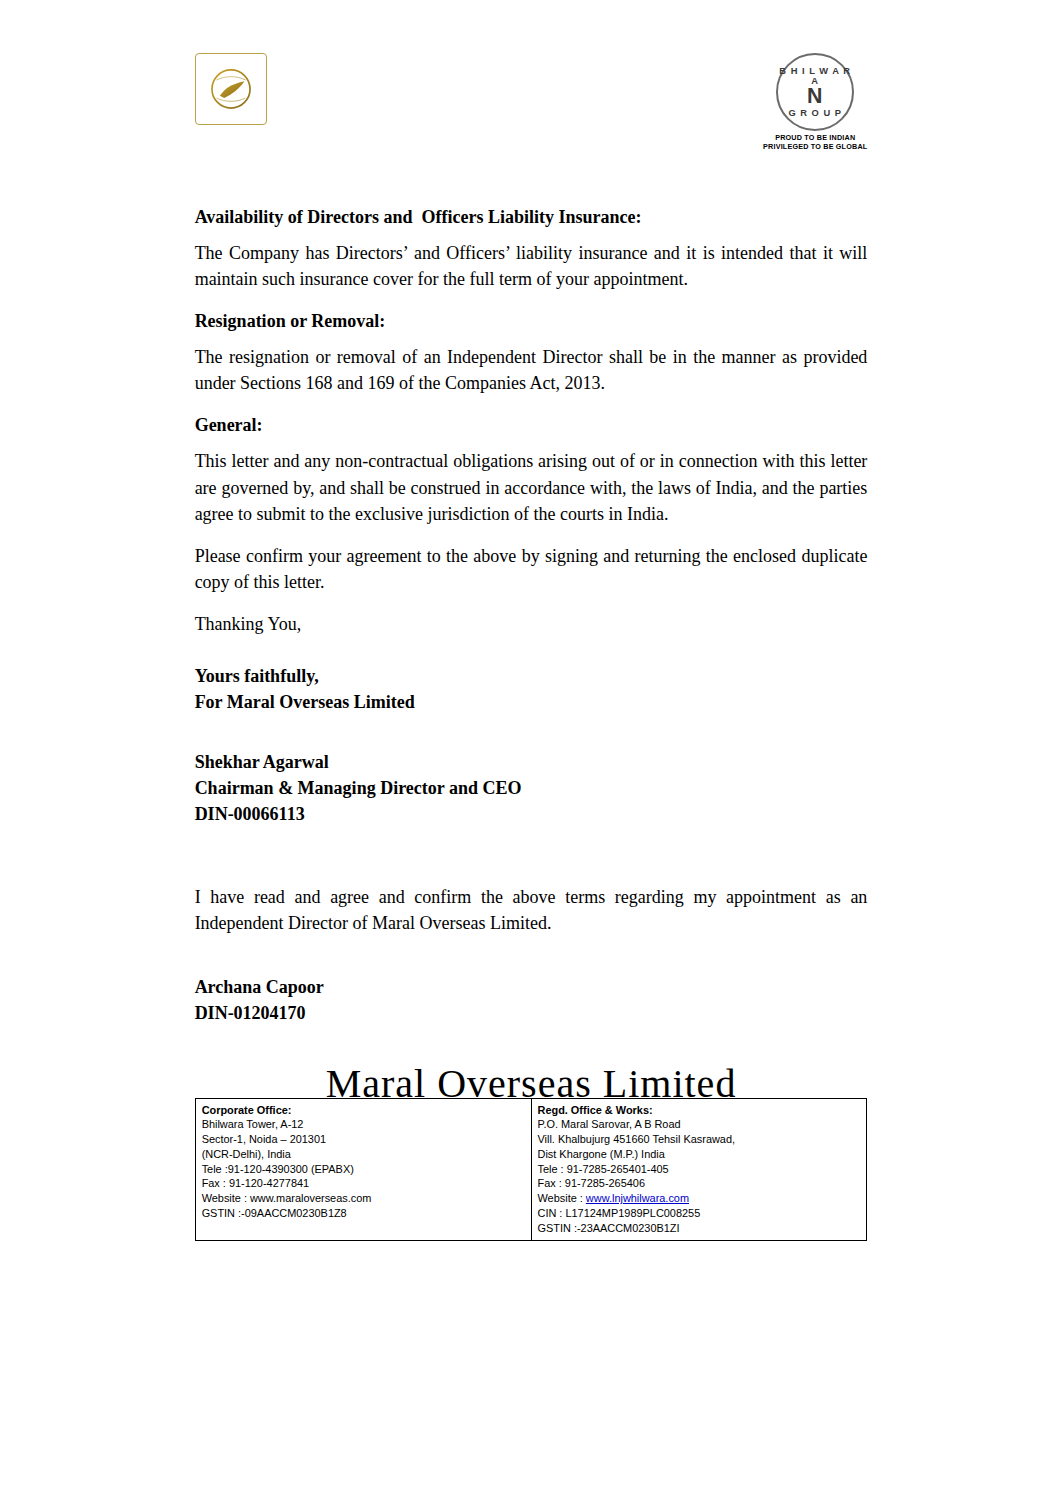B H I L W A R A N G R O U P
PROUD TO BE INDIAN
PRIVILEGED TO BE GLOBAL
Availability of Directors and Officers Liability Insurance:
The Company has Directors’ and Officers’ liability insurance and it is intended that it will maintain such insurance cover for the full term of your appointment.
Resignation or Removal:
The resignation or removal of an Independent Director shall be in the manner as provided under Sections 168 and 169 of the Companies Act, 2013.
General:
This letter and any non-contractual obligations arising out of or in connection with this letter are governed by, and shall be construed in accordance with, the laws of India, and the parties agree to submit to the exclusive jurisdiction of the courts in India.
Please confirm your agreement to the above by signing and returning the enclosed duplicate copy of this letter.
Thanking You,
Yours faithfully,
For Maral Overseas Limited
Shekhar Agarwal
Chairman & Managing Director and CEO
DIN-00066113
I have read and agree and confirm the above terms regarding my appointment as an Independent Director of Maral Overseas Limited.
Archana Capoor
DIN-01204170
Maral Overseas Limited
| Corporate Office: Bhilwara Tower, A-12 Sector-1, Noida – 201301 (NCR-Delhi), India Tele :91-120-4390300 (EPABX) Fax : 91-120-4277841 Website : www.maraloverseas.com GSTIN :-09AACCM0230B1Z8 | Regd. Office & Works: P.O. Maral Sarovar, A B Road Vill. Khalbujurg 451660 Tehsil Kasrawad, Dist Khargone (M.P.) India Tele : 91-7285-265401-405 Fax : 91-7285-265406 Website : www.lnjwhilwara.com CIN : L17124MP1989PLC008255 GSTIN :-23AACCM0230B1ZI |